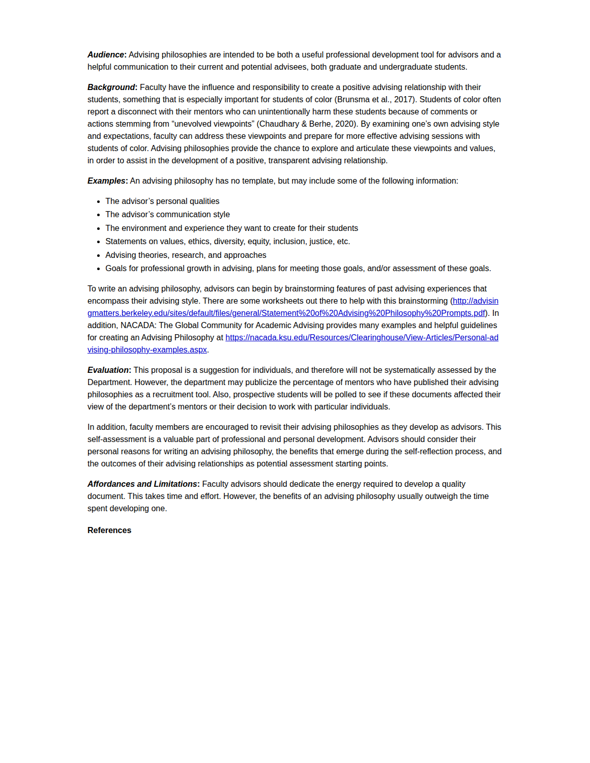Audience: Advising philosophies are intended to be both a useful professional development tool for advisors and a helpful communication to their current and potential advisees, both graduate and undergraduate students.
Background: Faculty have the influence and responsibility to create a positive advising relationship with their students, something that is especially important for students of color (Brunsma et al., 2017). Students of color often report a disconnect with their mentors who can unintentionally harm these students because of comments or actions stemming from “unevolved viewpoints” (Chaudhary & Berhe, 2020). By examining one’s own advising style and expectations, faculty can address these viewpoints and prepare for more effective advising sessions with students of color. Advising philosophies provide the chance to explore and articulate these viewpoints and values, in order to assist in the development of a positive, transparent advising relationship.
Examples: An advising philosophy has no template, but may include some of the following information:
The advisor’s personal qualities
The advisor’s communication style
The environment and experience they want to create for their students
Statements on values, ethics, diversity, equity, inclusion, justice, etc.
Advising theories, research, and approaches
Goals for professional growth in advising, plans for meeting those goals, and/or assessment of these goals.
To write an advising philosophy, advisors can begin by brainstorming features of past advising experiences that encompass their advising style. There are some worksheets out there to help with this brainstorming (http://advisingmatters.berkeley.edu/sites/default/files/general/Statement%20of%20Advising%20Philosophy%20Prompts.pdf). In addition, NACADA: The Global Community for Academic Advising provides many examples and helpful guidelines for creating an Advising Philosophy at https://nacada.ksu.edu/Resources/Clearinghouse/View-Articles/Personal-advising-philosophy-examples.aspx.
Evaluation: This proposal is a suggestion for individuals, and therefore will not be systematically assessed by the Department. However, the department may publicize the percentage of mentors who have published their advising philosophies as a recruitment tool. Also, prospective students will be polled to see if these documents affected their view of the department’s mentors or their decision to work with particular individuals.
In addition, faculty members are encouraged to revisit their advising philosophies as they develop as advisors. This self-assessment is a valuable part of professional and personal development. Advisors should consider their personal reasons for writing an advising philosophy, the benefits that emerge during the self-reflection process, and the outcomes of their advising relationships as potential assessment starting points.
Affordances and Limitations: Faculty advisors should dedicate the energy required to develop a quality document. This takes time and effort. However, the benefits of an advising philosophy usually outweigh the time spent developing one.
References